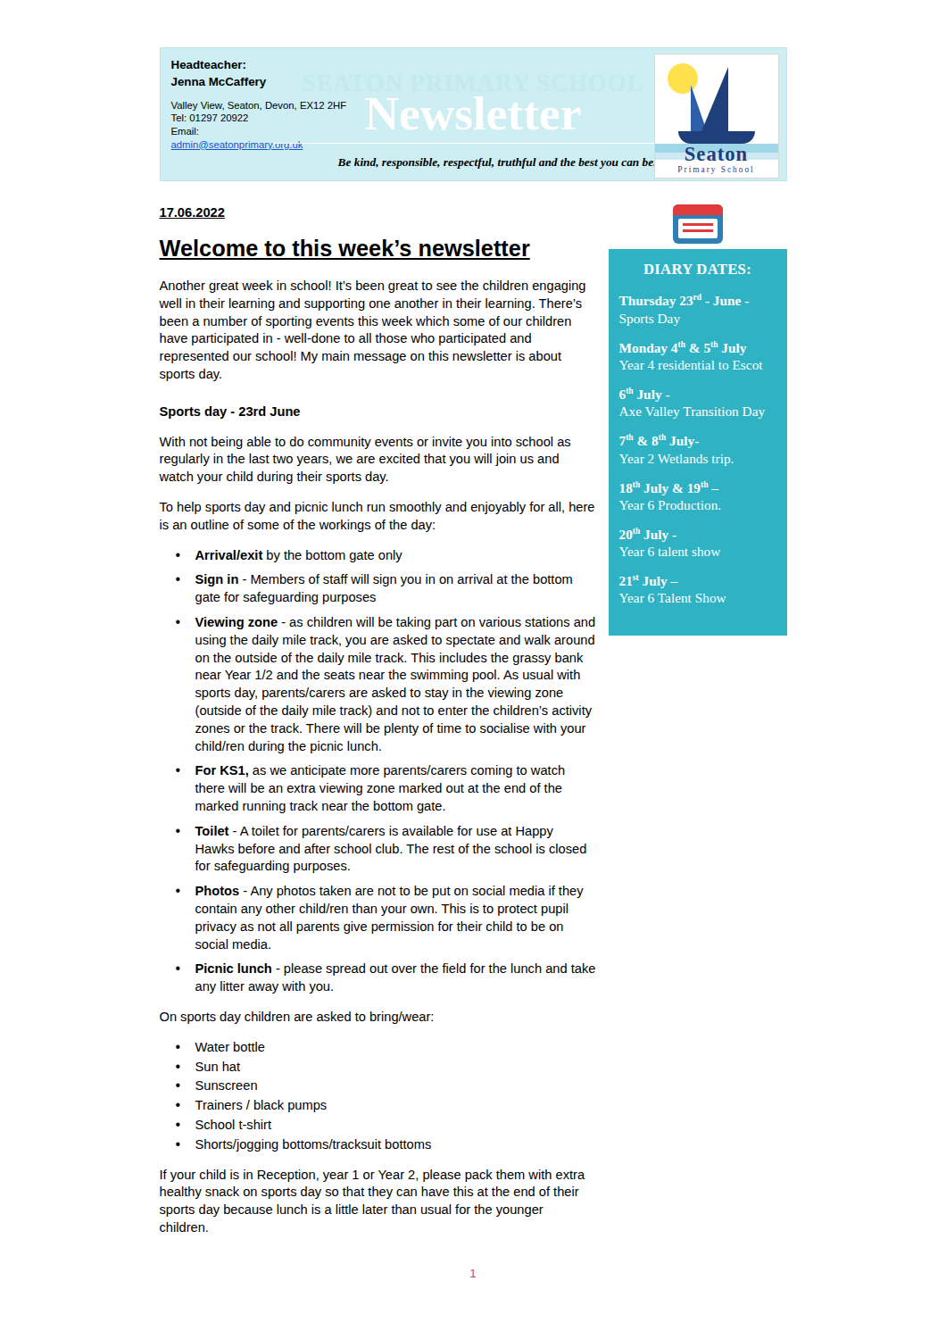Headteacher:
Jenna McCaffery
Valley View, Seaton, Devon, EX12 2HF
Tel: 01297 20922
Email:
admin@seatonprimary.org.uk
SEATON PRIMARY SCHOOL
Newsletter
Be kind, responsible, respectful, truthful and the best you can be.
Seaton Primary School
17.06.2022
Welcome to this week’s newsletter
Another great week in school! It’s been great to see the children engaging well in their learning and supporting one another in their learning. There’s been a number of sporting events this week which some of our children have participated in - well-done to all those who participated and represented our school! My main message on this newsletter is about sports day.
Sports day - 23rd June
With not being able to do community events or invite you into school as regularly in the last two years, we are excited that you will join us and watch your child during their sports day.
To help sports day and picnic lunch run smoothly and enjoyably for all, here is an outline of some of the workings of the day:
Arrival/exit by the bottom gate only
Sign in - Members of staff will sign you in on arrival at the bottom gate for safeguarding purposes
Viewing zone - as children will be taking part on various stations and using the daily mile track, you are asked to spectate and walk around on the outside of the daily mile track. This includes the grassy bank near Year 1/2 and the seats near the swimming pool. As usual with sports day, parents/carers are asked to stay in the viewing zone (outside of the daily mile track) and not to enter the children’s activity zones or the track. There will be plenty of time to socialise with your child/ren during the picnic lunch.
For KS1, as we anticipate more parents/carers coming to watch there will be an extra viewing zone marked out at the end of the marked running track near the bottom gate.
Toilet - A toilet for parents/carers is available for use at Happy Hawks before and after school club. The rest of the school is closed for safeguarding purposes.
Photos - Any photos taken are not to be put on social media if they contain any other child/ren than your own. This is to protect pupil privacy as not all parents give permission for their child to be on social media.
Picnic lunch - please spread out over the field for the lunch and take any litter away with you.
On sports day children are asked to bring/wear:
Water bottle
Sun hat
Sunscreen
Trainers / black pumps
School t-shirt
Shorts/jogging bottoms/tracksuit bottoms
If your child is in Reception, year 1 or Year 2, please pack them with extra healthy snack on sports day so that they can have this at the end of their sports day because lunch is a little later than usual for the younger children.
DIARY DATES:
Thursday 23rd - June - Sports Day
Monday 4th & 5th July
Year 4 residential to Escot
6th July -
Axe Valley Transition Day
7th & 8th July-
Year 2 Wetlands trip.
18th July & 19th –
Year 6 Production.
20th July -
Year 6 talent show
21st July –
Year 6 Talent Show
1